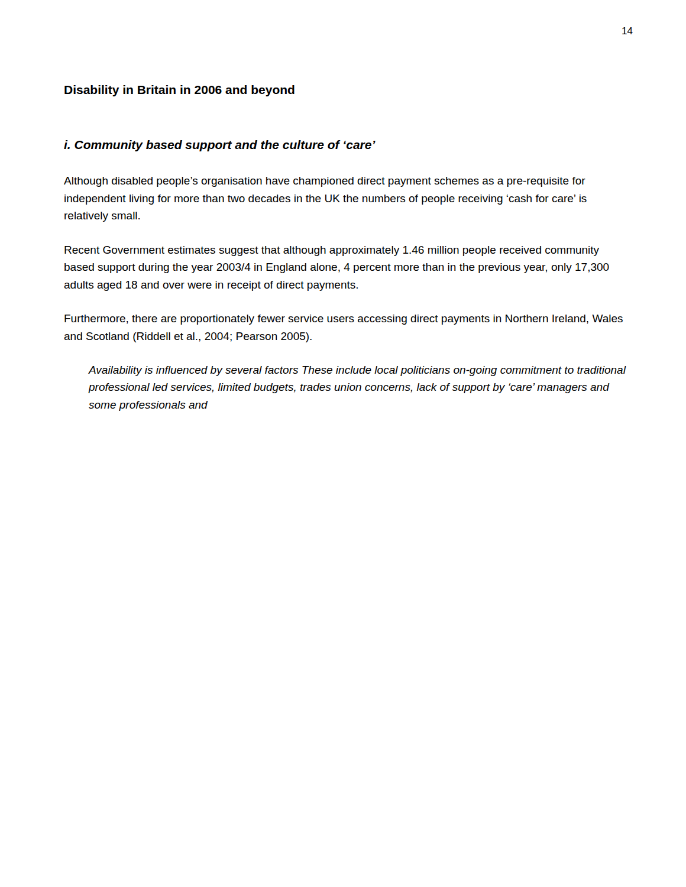14
Disability in Britain in 2006 and beyond
i. Community based support and the culture of ‘care’
Although disabled people’s organisation have championed direct payment schemes as a pre-requisite for independent living for more than two decades in the UK the numbers of people receiving ‘cash for care’ is relatively small.
Recent Government estimates suggest that although approximately 1.46 million people received community based support during the year 2003/4 in England alone, 4 percent more than in the previous year, only 17,300 adults aged 18 and over were in receipt of direct payments.
Furthermore, there are proportionately fewer service users accessing direct payments in Northern Ireland, Wales and Scotland (Riddell et al., 2004; Pearson 2005).
Availability is influenced by several factors These include local politicians on-going commitment to traditional professional led services, limited budgets, trades union concerns, lack of support by ‘care’ managers and some professionals and